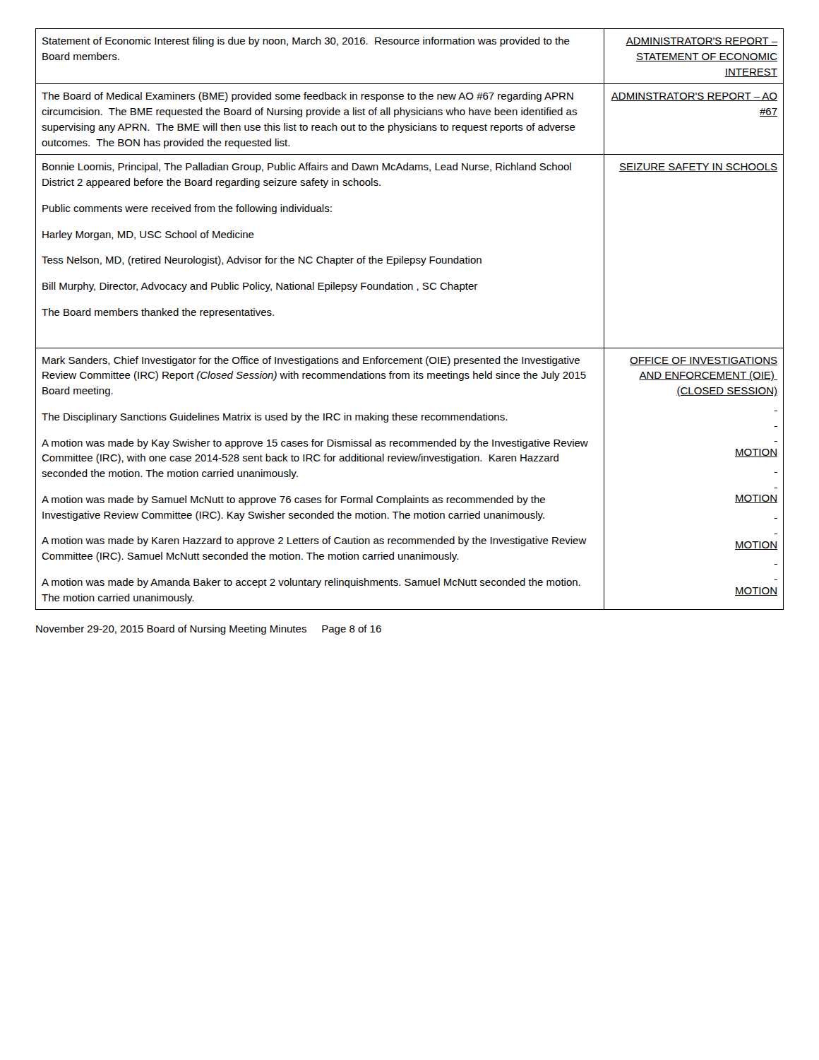| Statement of Economic Interest filing is due by noon, March 30, 2016. Resource information was provided to the Board members. | ADMINISTRATOR'S REPORT – STATEMENT OF ECONOMIC INTEREST |
| The Board of Medical Examiners (BME) provided some feedback in response to the new AO #67 regarding APRN circumcision. The BME requested the Board of Nursing provide a list of all physicians who have been identified as supervising any APRN. The BME will then use this list to reach out to the physicians to request reports of adverse outcomes. The BON has provided the requested list. | ADMINSTRATOR'S REPORT – AO #67 |
| Bonnie Loomis, Principal, The Palladian Group, Public Affairs and Dawn McAdams, Lead Nurse, Richland School District 2 appeared before the Board regarding seizure safety in schools. Public comments were received from the following individuals: Harley Morgan, MD, USC School of Medicine Tess Nelson, MD, (retired Neurologist), Advisor for the NC Chapter of the Epilepsy Foundation Bill Murphy, Director, Advocacy and Public Policy, National Epilepsy Foundation , SC Chapter The Board members thanked the representatives. | SEIZURE SAFETY IN SCHOOLS |
| Mark Sanders, Chief Investigator for the Office of Investigations and Enforcement (OIE) presented the Investigative Review Committee (IRC) Report (Closed Session) with recommendations from its meetings held since the July 2015 Board meeting. The Disciplinary Sanctions Guidelines Matrix is used by the IRC in making these recommendations. A motion was made by Kay Swisher to approve 15 cases for Dismissal as recommended by the Investigative Review Committee (IRC), with one case 2014-528 sent back to IRC for additional review/investigation. Karen Hazzard seconded the motion. The motion carried unanimously. A motion was made by Samuel McNutt to approve 76 cases for Formal Complaints as recommended by the Investigative Review Committee (IRC). Kay Swisher seconded the motion. The motion carried unanimously. A motion was made by Karen Hazzard to approve 2 Letters of Caution as recommended by the Investigative Review Committee (IRC). Samuel McNutt seconded the motion. The motion carried unanimously. A motion was made by Amanda Baker to accept 2 voluntary relinquishments. Samuel McNutt seconded the motion. The motion carried unanimously. | OFFICE OF INVESTIGATIONS AND ENFORCEMENT (OIE) (CLOSED SESSION) MOTION MOTION MOTION MOTION |
November 29-20, 2015 Board of Nursing Meeting Minutes Page 8 of 16